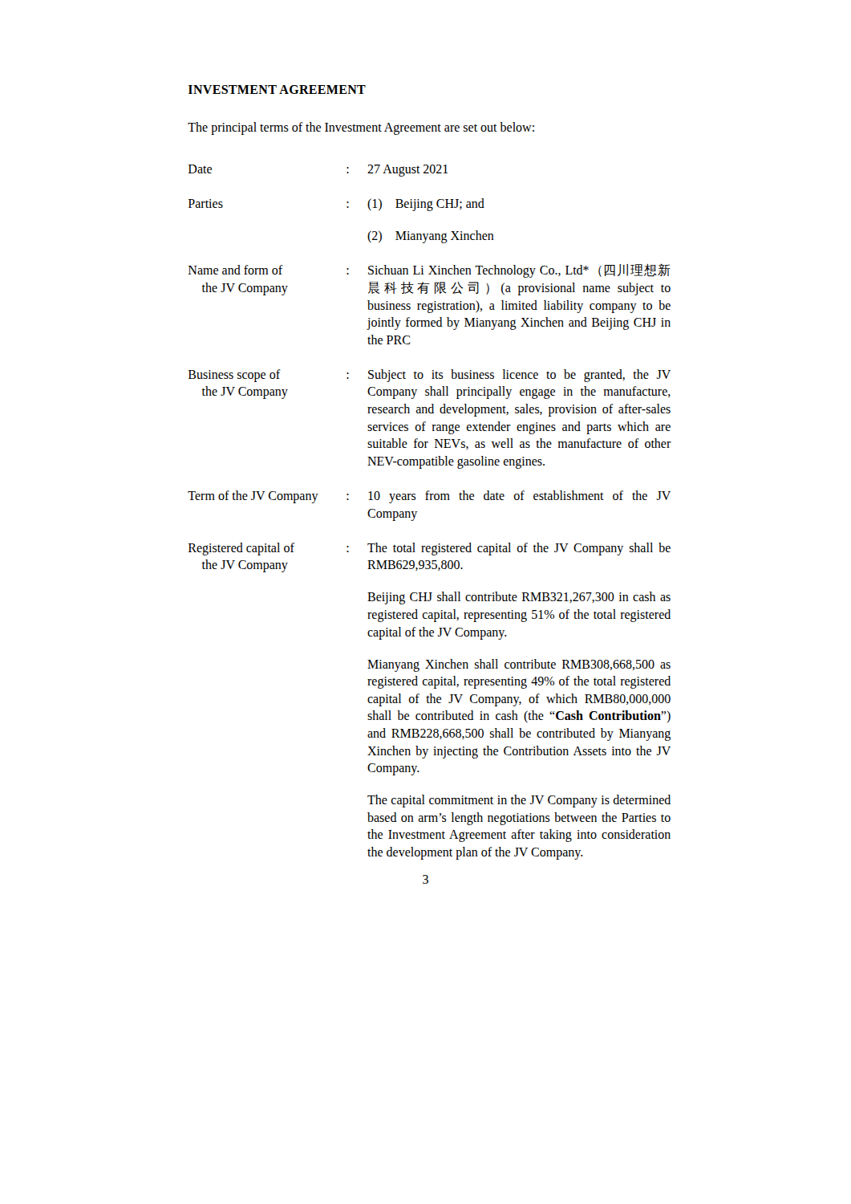INVESTMENT AGREEMENT
The principal terms of the Investment Agreement are set out below:
| Date | : | 27 August 2021 |
| Parties | : | (1) Beijing CHJ; and (2) Mianyang Xinchen |
| Name and form of the JV Company | : | Sichuan Li Xinchen Technology Co., Ltd* （四川理想新晨科技有限公司） (a provisional name subject to business registration), a limited liability company to be jointly formed by Mianyang Xinchen and Beijing CHJ in the PRC |
| Business scope of the JV Company | : | Subject to its business licence to be granted, the JV Company shall principally engage in the manufacture, research and development, sales, provision of after-sales services of range extender engines and parts which are suitable for NEVs, as well as the manufacture of other NEV-compatible gasoline engines. |
| Term of the JV Company | : | 10 years from the date of establishment of the JV Company |
| Registered capital of the JV Company | : | The total registered capital of the JV Company shall be RMB629,935,800. Beijing CHJ shall contribute RMB321,267,300 in cash as registered capital, representing 51% of the total registered capital of the JV Company. Mianyang Xinchen shall contribute RMB308,668,500 as registered capital, representing 49% of the total registered capital of the JV Company, of which RMB80,000,000 shall be contributed in cash (the “ Cash Contribution ”) and RMB228,668,500 shall be contributed by Mianyang Xinchen by injecting the Contribution Assets into the JV Company. The capital commitment in the JV Company is determined based on arm’s length negotiations between the Parties to the Investment Agreement after taking into consideration the development plan of the JV Company. |
3